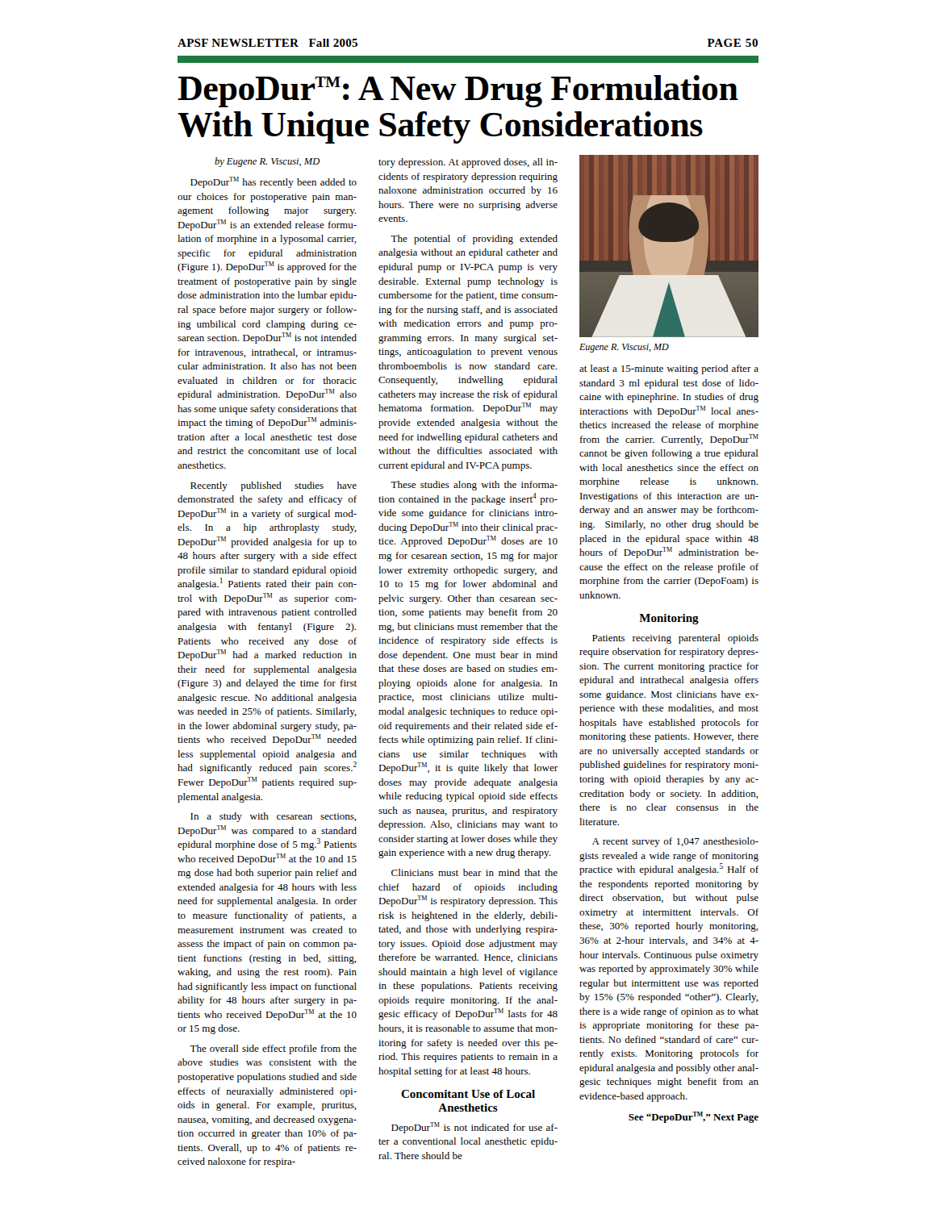APSF NEWSLETTER Fall 2005
PAGE 50
DepoDurTM: A New Drug Formulation With Unique Safety Considerations
by Eugene R. Viscusi, MD
DepoDurTM has recently been added to our choices for postoperative pain management following major surgery. DepoDurTM is an extended release formulation of morphine in a lyposomal carrier, specific for epidural administration (Figure 1). DepoDurTM is approved for the treatment of postoperative pain by single dose administration into the lumbar epidural space before major surgery or following umbilical cord clamping during cesarean section. DepoDurTM is not intended for intravenous, intrathecal, or intramuscular administration. It also has not been evaluated in children or for thoracic epidural administration. DepoDurTM also has some unique safety considerations that impact the timing of DepoDurTM administration after a local anesthetic test dose and restrict the concomitant use of local anesthetics.
Recently published studies have demonstrated the safety and efficacy of DepoDurTM in a variety of surgical models. In a hip arthroplasty study, DepoDurTM provided analgesia for up to 48 hours after surgery with a side effect profile similar to standard epidural opioid analgesia.1 Patients rated their pain control with DepoDurTM as superior compared with intravenous patient controlled analgesia with fentanyl (Figure 2). Patients who received any dose of DepoDurTM had a marked reduction in their need for supplemental analgesia (Figure 3) and delayed the time for first analgesic rescue. No additional analgesia was needed in 25% of patients. Similarly, in the lower abdominal surgery study, patients who received DepoDurTM needed less supplemental opioid analgesia and had significantly reduced pain scores.2 Fewer DepoDurTM patients required supplemental analgesia.
In a study with cesarean sections, DepoDurTM was compared to a standard epidural morphine dose of 5 mg.3 Patients who received DepoDurTM at the 10 and 15 mg dose had both superior pain relief and extended analgesia for 48 hours with less need for supplemental analgesia. In order to measure functionality of patients, a measurement instrument was created to assess the impact of pain on common patient functions (resting in bed, sitting, waking, and using the rest room). Pain had significantly less impact on functional ability for 48 hours after surgery in patients who received DepoDurTM at the 10 or 15 mg dose.
The overall side effect profile from the above studies was consistent with the postoperative populations studied and side effects of neuraxially administered opioids in general. For example, pruritus, nausea, vomiting, and decreased oxygenation occurred in greater than 10% of patients. Overall, up to 4% of patients received naloxone for respira-
tory depression. At approved doses, all incidents of respiratory depression requiring naloxone administration occurred by 16 hours. There were no surprising adverse events.
The potential of providing extended analgesia without an epidural catheter and epidural pump or IV-PCA pump is very desirable. External pump technology is cumbersome for the patient, time consuming for the nursing staff, and is associated with medication errors and pump programming errors. In many surgical settings, anticoagulation to prevent venous thromboembolis is now standard care. Consequently, indwelling epidural catheters may increase the risk of epidural hematoma formation. DepoDurTM may provide extended analgesia without the need for indwelling epidural catheters and without the difficulties associated with current epidural and IV-PCA pumps.
These studies along with the information contained in the package insert4 provide some guidance for clinicians introducing DepoDurTM into their clinical practice. Approved DepoDurTM doses are 10 mg for cesarean section, 15 mg for major lower extremity orthopedic surgery, and 10 to 15 mg for lower abdominal and pelvic surgery. Other than cesarean section, some patients may benefit from 20 mg, but clinicians must remember that the incidence of respiratory side effects is dose dependent. One must bear in mind that these doses are based on studies employing opioids alone for analgesia. In practice, most clinicians utilize multimodal analgesic techniques to reduce opioid requirements and their related side effects while optimizing pain relief. If clinicians use similar techniques with DepoDurTM, it is quite likely that lower doses may provide adequate analgesia while reducing typical opioid side effects such as nausea, pruritus, and respiratory depression. Also, clinicians may want to consider starting at lower doses while they gain experience with a new drug therapy.
Clinicians must bear in mind that the chief hazard of opioids including DepoDurTM is respiratory depression. This risk is heightened in the elderly, debilitated, and those with underlying respiratory issues. Opioid dose adjustment may therefore be warranted. Hence, clinicians should maintain a high level of vigilance in these populations. Patients receiving opioids require monitoring. If the analgesic efficacy of DepoDurTM lasts for 48 hours, it is reasonable to assume that monitoring for safety is needed over this period. This requires patients to remain in a hospital setting for at least 48 hours.
Concomitant Use of Local Anesthetics
DepoDurTM is not indicated for use after a conventional local anesthetic epidural. There should be
Eugene R. Viscusi, MD
at least a 15-minute waiting period after a standard 3 ml epidural test dose of lidocaine with epinephrine. In studies of drug interactions with DepoDurTM local anesthetics increased the release of morphine from the carrier. Currently, DepoDurTM cannot be given following a true epidural with local anesthetics since the effect on morphine release is unknown. Investigations of this interaction are underway and an answer may be forthcoming. Similarly, no other drug should be placed in the epidural space within 48 hours of DepoDurTM administration because the effect on the release profile of morphine from the carrier (DepoFoam) is unknown.
Monitoring
Patients receiving parenteral opioids require observation for respiratory depression. The current monitoring practice for epidural and intrathecal analgesia offers some guidance. Most clinicians have experience with these modalities, and most hospitals have established protocols for monitoring these patients. However, there are no universally accepted standards or published guidelines for respiratory monitoring with opioid therapies by any accreditation body or society. In addition, there is no clear consensus in the literature.
A recent survey of 1,047 anesthesiologists revealed a wide range of monitoring practice with epidural analgesia.5 Half of the respondents reported monitoring by direct observation, but without pulse oximetry at intermittent intervals. Of these, 30% reported hourly monitoring, 36% at 2-hour intervals, and 34% at 4-hour intervals. Continuous pulse oximetry was reported by approximately 30% while regular but intermittent use was reported by 15% (5% responded “other”). Clearly, there is a wide range of opinion as to what is appropriate monitoring for these patients. No defined “standard of care” currently exists. Monitoring protocols for epidural analgesia and possibly other analgesic techniques might benefit from an evidence-based approach.
See “DepoDurTM,” Next Page